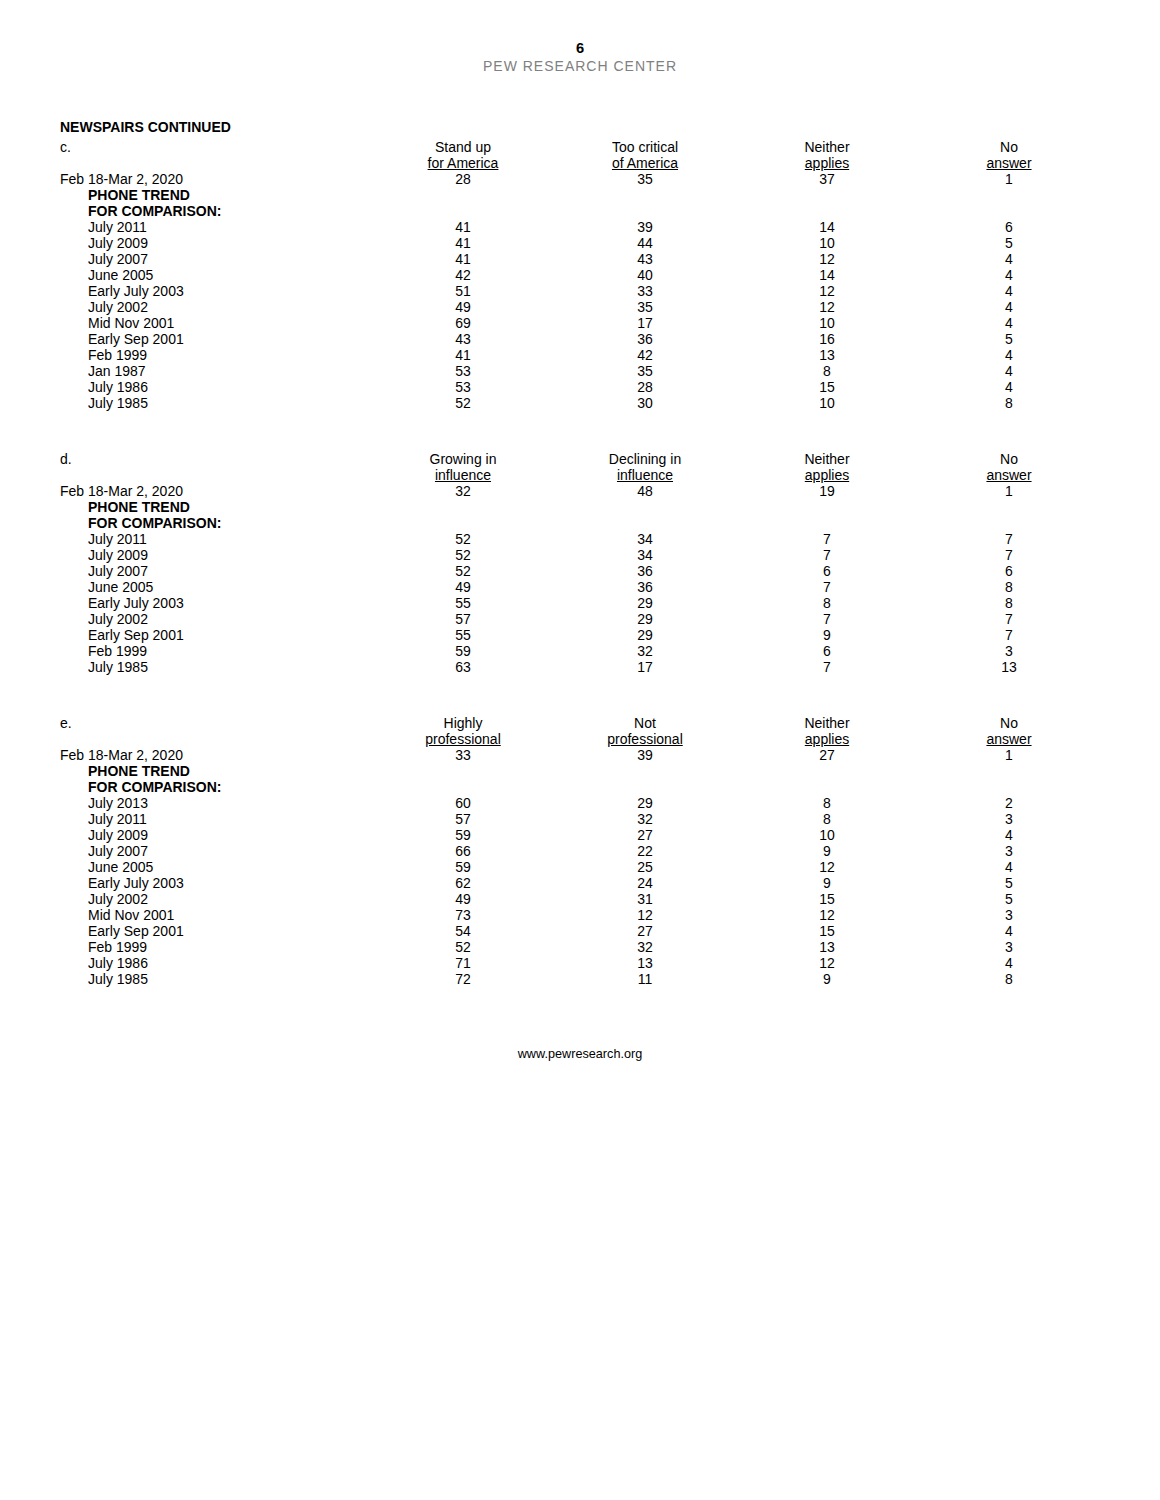6
PEW RESEARCH CENTER
NEWSPAIRS CONTINUED
| c. | Stand up | Too critical | Neither | No |
| | for America | of America | applies | answer |
| Feb 18-Mar 2, 2020 | 28 | 35 | 37 | 1 |
| PHONE TREND | | | | |
| FOR COMPARISON: | | | | |
| July 2011 | 41 | 39 | 14 | 6 |
| July 2009 | 41 | 44 | 10 | 5 |
| July 2007 | 41 | 43 | 12 | 4 |
| June 2005 | 42 | 40 | 14 | 4 |
| Early July 2003 | 51 | 33 | 12 | 4 |
| July 2002 | 49 | 35 | 12 | 4 |
| Mid Nov 2001 | 69 | 17 | 10 | 4 |
| Early Sep 2001 | 43 | 36 | 16 | 5 |
| Feb 1999 | 41 | 42 | 13 | 4 |
| Jan 1987 | 53 | 35 | 8 | 4 |
| July 1986 | 53 | 28 | 15 | 4 |
| July 1985 | 52 | 30 | 10 | 8 |
| d. | Growing in | Declining in | Neither | No |
| | influence | influence | applies | answer |
| Feb 18-Mar 2, 2020 | 32 | 48 | 19 | 1 |
| PHONE TREND | | | | |
| FOR COMPARISON: | | | | |
| July 2011 | 52 | 34 | 7 | 7 |
| July 2009 | 52 | 34 | 7 | 7 |
| July 2007 | 52 | 36 | 6 | 6 |
| June 2005 | 49 | 36 | 7 | 8 |
| Early July 2003 | 55 | 29 | 8 | 8 |
| July 2002 | 57 | 29 | 7 | 7 |
| Early Sep 2001 | 55 | 29 | 9 | 7 |
| Feb 1999 | 59 | 32 | 6 | 3 |
| July 1985 | 63 | 17 | 7 | 13 |
| e. | Highly | Not | Neither | No |
| | professional | professional | applies | answer |
| Feb 18-Mar 2, 2020 | 33 | 39 | 27 | 1 |
| PHONE TREND | | | | |
| FOR COMPARISON: | | | | |
| July 2013 | 60 | 29 | 8 | 2 |
| July 2011 | 57 | 32 | 8 | 3 |
| July 2009 | 59 | 27 | 10 | 4 |
| July 2007 | 66 | 22 | 9 | 3 |
| June 2005 | 59 | 25 | 12 | 4 |
| Early July 2003 | 62 | 24 | 9 | 5 |
| July 2002 | 49 | 31 | 15 | 5 |
| Mid Nov 2001 | 73 | 12 | 12 | 3 |
| Early Sep 2001 | 54 | 27 | 15 | 4 |
| Feb 1999 | 52 | 32 | 13 | 3 |
| July 1986 | 71 | 13 | 12 | 4 |
| July 1985 | 72 | 11 | 9 | 8 |
www.pewresearch.org